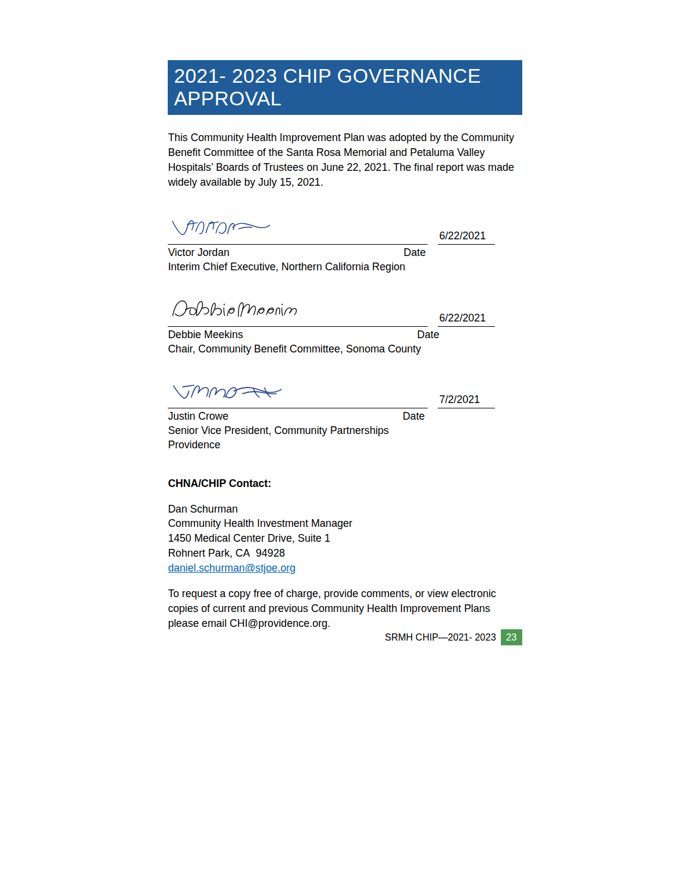2021- 2023 CHIP GOVERNANCE APPROVAL
This Community Health Improvement Plan was adopted by the Community Benefit Committee of the Santa Rosa Memorial and Petaluma Valley Hospitals’ Boards of Trustees on June 22, 2021. The final report was made widely available by July 15, 2021.
6/22/2021
Victor JordanDate
Interim Chief Executive, Northern California Region
6/22/2021
Debbie MeekinsDate
Chair, Community Benefit Committee, Sonoma County
7/2/2021
Justin CroweDate
Senior Vice President, Community Partnerships
Providence
CHNA/CHIP Contact:
Dan Schurman
Community Health Investment Manager
1450 Medical Center Drive, Suite 1
Rohnert Park, CA 94928
daniel.schurman@stjoe.org
To request a copy free of charge, provide comments, or view electronic copies of current and previous Community Health Improvement Plans please email CHI@providence.org.
SRMH CHIP—2021- 2023
23